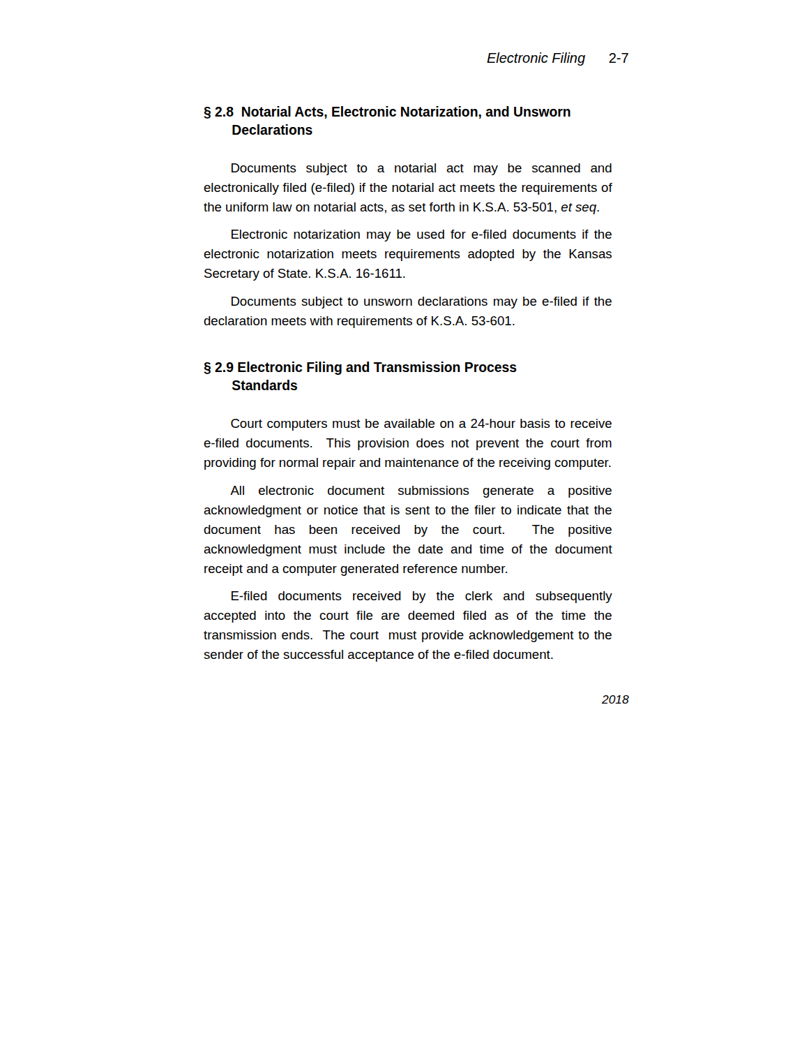Electronic Filing2-7
§ 2.8 Notarial Acts, Electronic Notarization, and Unsworn Declarations
Documents subject to a notarial act may be scanned and electronically filed (e-filed) if the notarial act meets the requirements of the uniform law on notarial acts, as set forth in K.S.A. 53-501, et seq.
Electronic notarization may be used for e-filed documents if the electronic notarization meets requirements adopted by the Kansas Secretary of State. K.S.A. 16-1611.
Documents subject to unsworn declarations may be e-filed if the declaration meets with requirements of K.S.A. 53-601.
§ 2.9 Electronic Filing and Transmission Process Standards
Court computers must be available on a 24-hour basis to receive e-filed documents. This provision does not prevent the court from providing for normal repair and maintenance of the receiving computer.
All electronic document submissions generate a positive acknowledgment or notice that is sent to the filer to indicate that the document has been received by the court. The positive acknowledgment must include the date and time of the document receipt and a computer generated reference number.
E-filed documents received by the clerk and subsequently accepted into the court file are deemed filed as of the time the transmission ends. The court must provide acknowledgement to the sender of the successful acceptance of the e-filed document.
2018